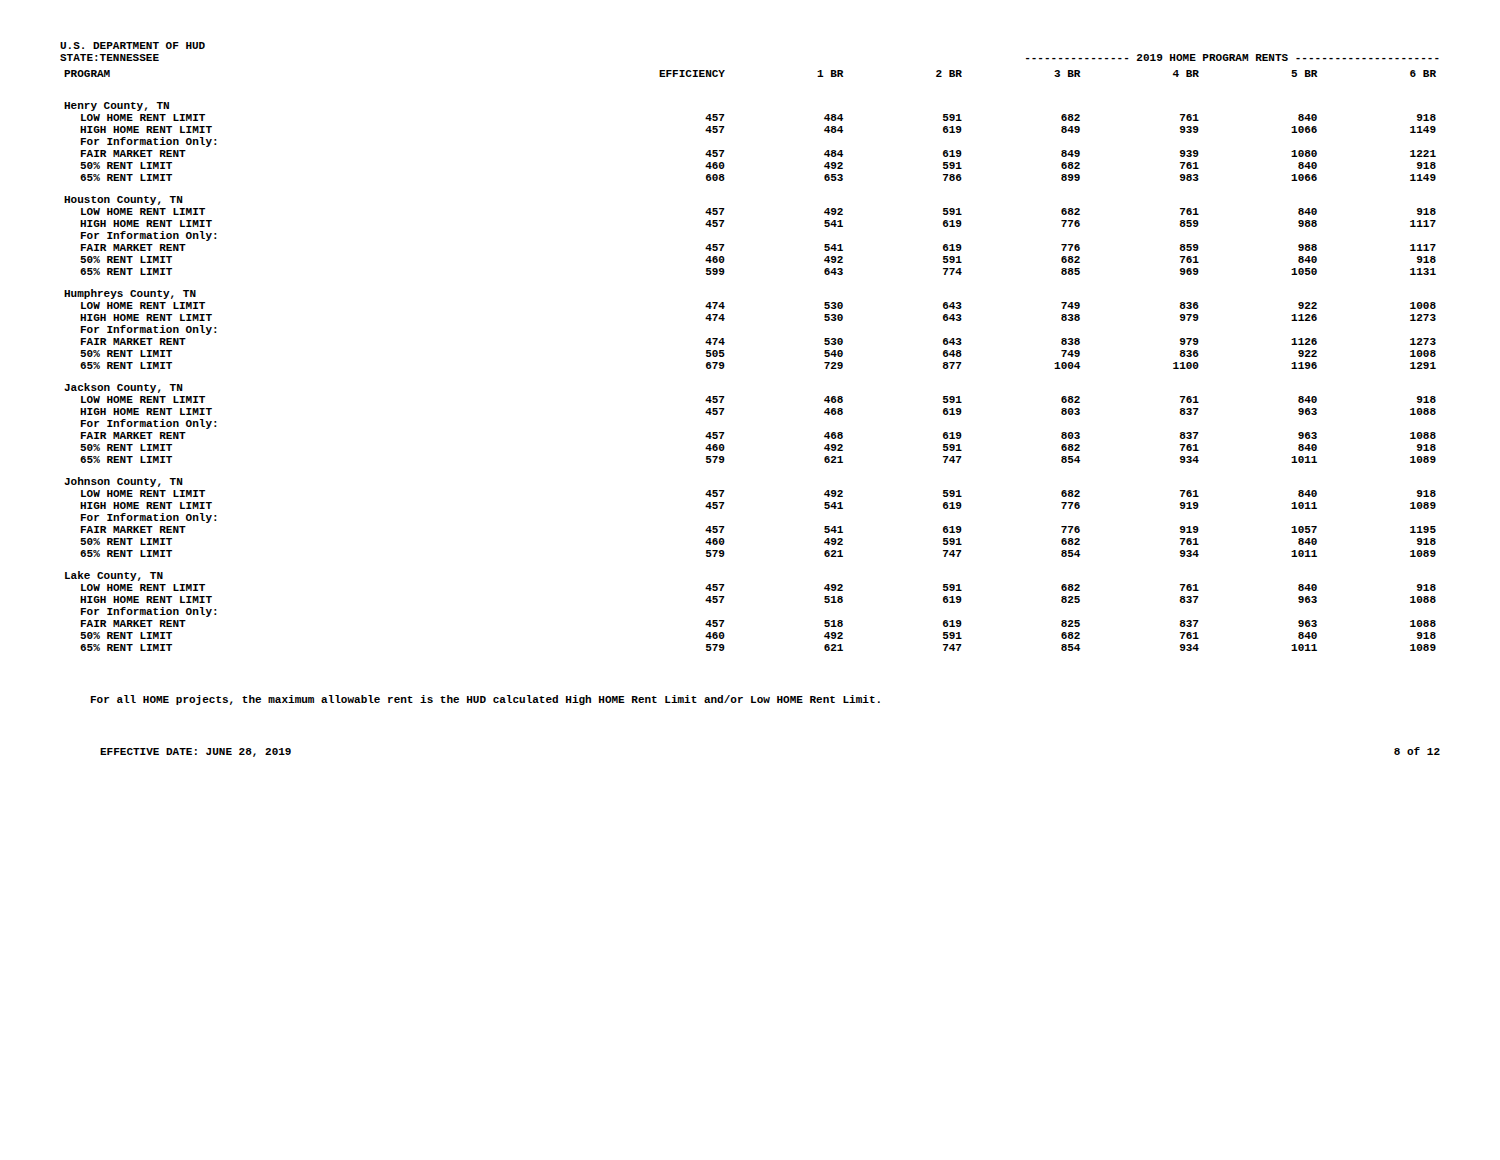U.S. DEPARTMENT OF HUD
STATE:TENNESSEE ---------------- 2019 HOME PROGRAM RENTS ----------------------
| PROGRAM | EFFICIENCY | 1 BR | 2 BR | 3 BR | 4 BR | 5 BR | 6 BR |
| --- | --- | --- | --- | --- | --- | --- | --- |
| Henry County, TN | | | | | | | |
| LOW HOME RENT LIMIT | 457 | 484 | 591 | 682 | 761 | 840 | 918 |
| HIGH HOME RENT LIMIT | 457 | 484 | 619 | 849 | 939 | 1066 | 1149 |
| For Information Only: | | | | | | | |
| FAIR MARKET RENT | 457 | 484 | 619 | 849 | 939 | 1080 | 1221 |
| 50% RENT LIMIT | 460 | 492 | 591 | 682 | 761 | 840 | 918 |
| 65% RENT LIMIT | 608 | 653 | 786 | 899 | 983 | 1066 | 1149 |
| Houston County, TN | | | | | | | |
| LOW HOME RENT LIMIT | 457 | 492 | 591 | 682 | 761 | 840 | 918 |
| HIGH HOME RENT LIMIT | 457 | 541 | 619 | 776 | 859 | 988 | 1117 |
| For Information Only: | | | | | | | |
| FAIR MARKET RENT | 457 | 541 | 619 | 776 | 859 | 988 | 1117 |
| 50% RENT LIMIT | 460 | 492 | 591 | 682 | 761 | 840 | 918 |
| 65% RENT LIMIT | 599 | 643 | 774 | 885 | 969 | 1050 | 1131 |
| Humphreys County, TN | | | | | | | |
| LOW HOME RENT LIMIT | 474 | 530 | 643 | 749 | 836 | 922 | 1008 |
| HIGH HOME RENT LIMIT | 474 | 530 | 643 | 838 | 979 | 1126 | 1273 |
| For Information Only: | | | | | | | |
| FAIR MARKET RENT | 474 | 530 | 643 | 838 | 979 | 1126 | 1273 |
| 50% RENT LIMIT | 505 | 540 | 648 | 749 | 836 | 922 | 1008 |
| 65% RENT LIMIT | 679 | 729 | 877 | 1004 | 1100 | 1196 | 1291 |
| Jackson County, TN | | | | | | | |
| LOW HOME RENT LIMIT | 457 | 468 | 591 | 682 | 761 | 840 | 918 |
| HIGH HOME RENT LIMIT | 457 | 468 | 619 | 803 | 837 | 963 | 1088 |
| For Information Only: | | | | | | | |
| FAIR MARKET RENT | 457 | 468 | 619 | 803 | 837 | 963 | 1088 |
| 50% RENT LIMIT | 460 | 492 | 591 | 682 | 761 | 840 | 918 |
| 65% RENT LIMIT | 579 | 621 | 747 | 854 | 934 | 1011 | 1089 |
| Johnson County, TN | | | | | | | |
| LOW HOME RENT LIMIT | 457 | 492 | 591 | 682 | 761 | 840 | 918 |
| HIGH HOME RENT LIMIT | 457 | 541 | 619 | 776 | 919 | 1011 | 1089 |
| For Information Only: | | | | | | | |
| FAIR MARKET RENT | 457 | 541 | 619 | 776 | 919 | 1057 | 1195 |
| 50% RENT LIMIT | 460 | 492 | 591 | 682 | 761 | 840 | 918 |
| 65% RENT LIMIT | 579 | 621 | 747 | 854 | 934 | 1011 | 1089 |
| Lake County, TN | | | | | | | |
| LOW HOME RENT LIMIT | 457 | 492 | 591 | 682 | 761 | 840 | 918 |
| HIGH HOME RENT LIMIT | 457 | 518 | 619 | 825 | 837 | 963 | 1088 |
| For Information Only: | | | | | | | |
| FAIR MARKET RENT | 457 | 518 | 619 | 825 | 837 | 963 | 1088 |
| 50% RENT LIMIT | 460 | 492 | 591 | 682 | 761 | 840 | 918 |
| 65% RENT LIMIT | 579 | 621 | 747 | 854 | 934 | 1011 | 1089 |
For all HOME projects, the maximum allowable rent is the HUD calculated High HOME Rent Limit and/or Low HOME Rent Limit.
EFFECTIVE DATE: JUNE 28, 2019 8 of 12